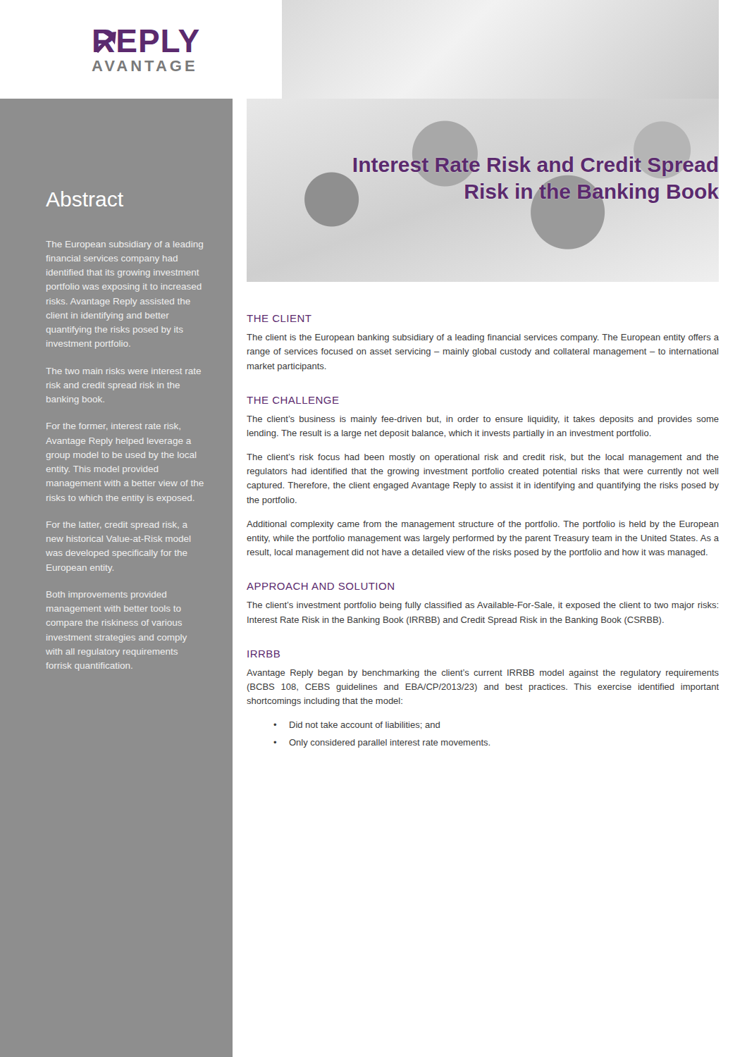➚
REPLY
AVANTAGE
Interest Rate Risk and Credit Spread
Risk in the Banking Book
Abstract
The European subsidiary of a leading financial services company had identified that its growing investment portfolio was exposing it to increased risks. Avantage Reply assisted the client in identifying and better quantifying the risks posed by its investment portfolio.
The two main risks were interest rate risk and credit spread risk in the banking book.
For the former, interest rate risk, Avantage Reply helped leverage a group model to be used by the local entity. This model provided management with a better view of the risks to which the entity is exposed.
For the latter, credit spread risk, a new historical Value-at-Risk model was developed specifically for the European entity.
Both improvements provided management with better tools to compare the riskiness of various investment strategies and comply with all regulatory requirements forrisk quantification.
THE CLIENT
The client is the European banking subsidiary of a leading financial services company. The European entity offers a range of services focused on asset servicing – mainly global custody and collateral management – to international market participants.
THE CHALLENGE
The client’s business is mainly fee-driven but, in order to ensure liquidity, it takes deposits and provides some lending. The result is a large net deposit balance, which it invests partially in an investment portfolio.
The client’s risk focus had been mostly on operational risk and credit risk, but the local management and the regulators had identified that the growing investment portfolio created potential risks that were currently not well captured. Therefore, the client engaged Avantage Reply to assist it in identifying and quantifying the risks posed by the portfolio.
Additional complexity came from the management structure of the portfolio. The portfolio is held by the European entity, while the portfolio management was largely performed by the parent Treasury team in the United States. As a result, local management did not have a detailed view of the risks posed by the portfolio and how it was managed.
APPROACH AND SOLUTION
The client’s investment portfolio being fully classified as Available-For-Sale, it exposed the client to two major risks: Interest Rate Risk in the Banking Book (IRRBB) and Credit Spread Risk in the Banking Book (CSRBB).
IRRBB
Avantage Reply began by benchmarking the client’s current IRRBB model against the regulatory requirements (BCBS 108, CEBS guidelines and EBA/CP/2013/23) and best practices. This exercise identified important shortcomings including that the model:
Did not take account of liabilities; and
Only considered parallel interest rate movements.